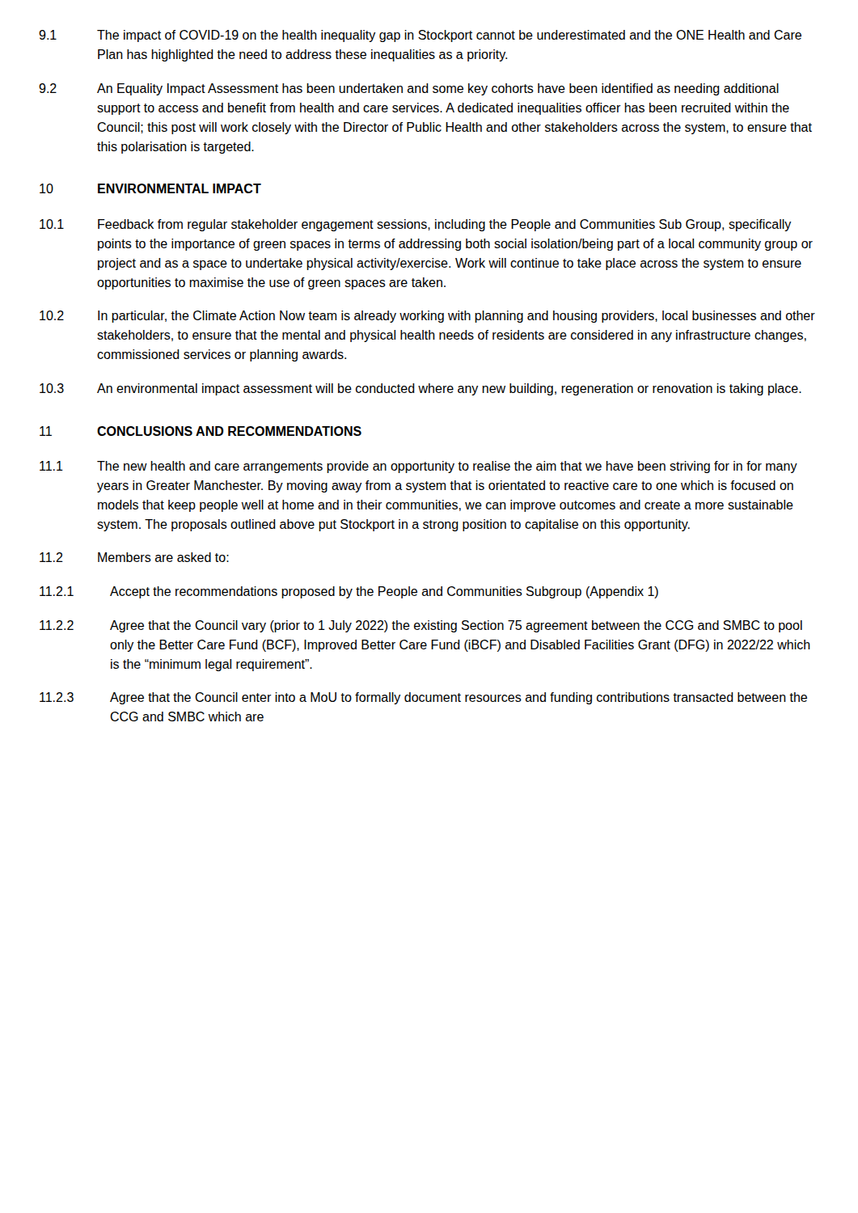9.1
The impact of COVID-19 on the health inequality gap in Stockport cannot be underestimated and the ONE Health and Care Plan has highlighted the need to address these inequalities as a priority.
9.2
An Equality Impact Assessment has been undertaken and some key cohorts have been identified as needing additional support to access and benefit from health and care services. A dedicated inequalities officer has been recruited within the Council; this post will work closely with the Director of Public Health and other stakeholders across the system, to ensure that this polarisation is targeted.
10 ENVIRONMENTAL IMPACT
10.1
Feedback from regular stakeholder engagement sessions, including the People and Communities Sub Group, specifically points to the importance of green spaces in terms of addressing both social isolation/being part of a local community group or project and as a space to undertake physical activity/exercise. Work will continue to take place across the system to ensure opportunities to maximise the use of green spaces are taken.
10.2
In particular, the Climate Action Now team is already working with planning and housing providers, local businesses and other stakeholders, to ensure that the mental and physical health needs of residents are considered in any infrastructure changes, commissioned services or planning awards.
10.3
An environmental impact assessment will be conducted where any new building, regeneration or renovation is taking place.
11 CONCLUSIONS AND RECOMMENDATIONS
11.1
The new health and care arrangements provide an opportunity to realise the aim that we have been striving for in for many years in Greater Manchester. By moving away from a system that is orientated to reactive care to one which is focused on models that keep people well at home and in their communities, we can improve outcomes and create a more sustainable system. The proposals outlined above put Stockport in a strong position to capitalise on this opportunity.
11.2
Members are asked to:
11.2.1
Accept the recommendations proposed by the People and Communities Subgroup (Appendix 1)
11.2.2
Agree that the Council vary (prior to 1 July 2022) the existing Section 75 agreement between the CCG and SMBC to pool only the Better Care Fund (BCF), Improved Better Care Fund (iBCF) and Disabled Facilities Grant (DFG) in 2022/22 which is the “minimum legal requirement”.
11.2.3
Agree that the Council enter into a MoU to formally document resources and funding contributions transacted between the CCG and SMBC which are